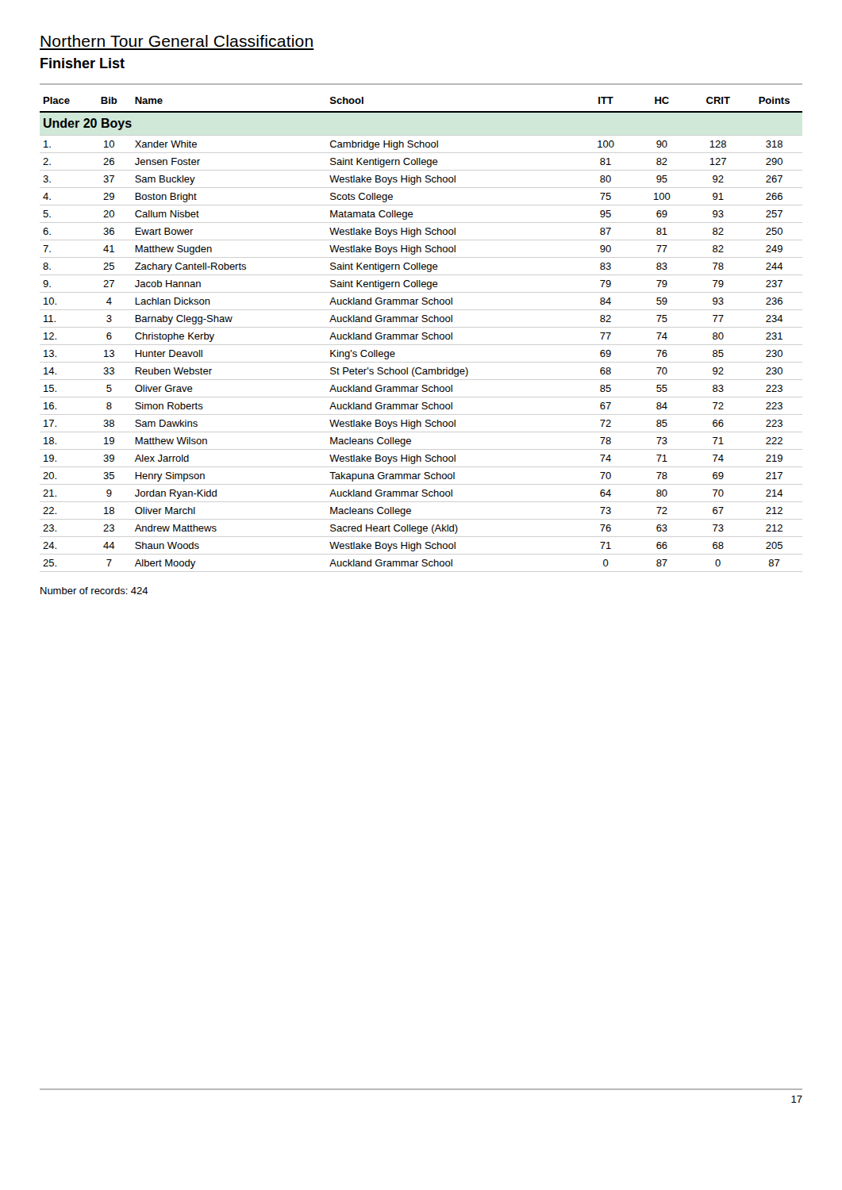Northern Tour General Classification
Finisher List
| Place | Bib | Name | School | ITT | HC | CRIT | Points |
| --- | --- | --- | --- | --- | --- | --- | --- |
| Under 20 Boys |
| 1. | 10 | Xander White | Cambridge High School | 100 | 90 | 128 | 318 |
| 2. | 26 | Jensen Foster | Saint Kentigern College | 81 | 82 | 127 | 290 |
| 3. | 37 | Sam Buckley | Westlake Boys High School | 80 | 95 | 92 | 267 |
| 4. | 29 | Boston Bright | Scots College | 75 | 100 | 91 | 266 |
| 5. | 20 | Callum Nisbet | Matamata College | 95 | 69 | 93 | 257 |
| 6. | 36 | Ewart Bower | Westlake Boys High School | 87 | 81 | 82 | 250 |
| 7. | 41 | Matthew Sugden | Westlake Boys High School | 90 | 77 | 82 | 249 |
| 8. | 25 | Zachary Cantell-Roberts | Saint Kentigern College | 83 | 83 | 78 | 244 |
| 9. | 27 | Jacob Hannan | Saint Kentigern College | 79 | 79 | 79 | 237 |
| 10. | 4 | Lachlan Dickson | Auckland Grammar School | 84 | 59 | 93 | 236 |
| 11. | 3 | Barnaby Clegg-Shaw | Auckland Grammar School | 82 | 75 | 77 | 234 |
| 12. | 6 | Christophe Kerby | Auckland Grammar School | 77 | 74 | 80 | 231 |
| 13. | 13 | Hunter Deavoll | King's College | 69 | 76 | 85 | 230 |
| 14. | 33 | Reuben Webster | St Peter's School (Cambridge) | 68 | 70 | 92 | 230 |
| 15. | 5 | Oliver Grave | Auckland Grammar School | 85 | 55 | 83 | 223 |
| 16. | 8 | Simon Roberts | Auckland Grammar School | 67 | 84 | 72 | 223 |
| 17. | 38 | Sam Dawkins | Westlake Boys High School | 72 | 85 | 66 | 223 |
| 18. | 19 | Matthew Wilson | Macleans College | 78 | 73 | 71 | 222 |
| 19. | 39 | Alex Jarrold | Westlake Boys High School | 74 | 71 | 74 | 219 |
| 20. | 35 | Henry Simpson | Takapuna Grammar School | 70 | 78 | 69 | 217 |
| 21. | 9 | Jordan Ryan-Kidd | Auckland Grammar School | 64 | 80 | 70 | 214 |
| 22. | 18 | Oliver Marchl | Macleans College | 73 | 72 | 67 | 212 |
| 23. | 23 | Andrew Matthews | Sacred Heart College (Akld) | 76 | 63 | 73 | 212 |
| 24. | 44 | Shaun Woods | Westlake Boys High School | 71 | 66 | 68 | 205 |
| 25. | 7 | Albert Moody | Auckland Grammar School | 0 | 87 | 0 | 87 |
Number of records: 424
17